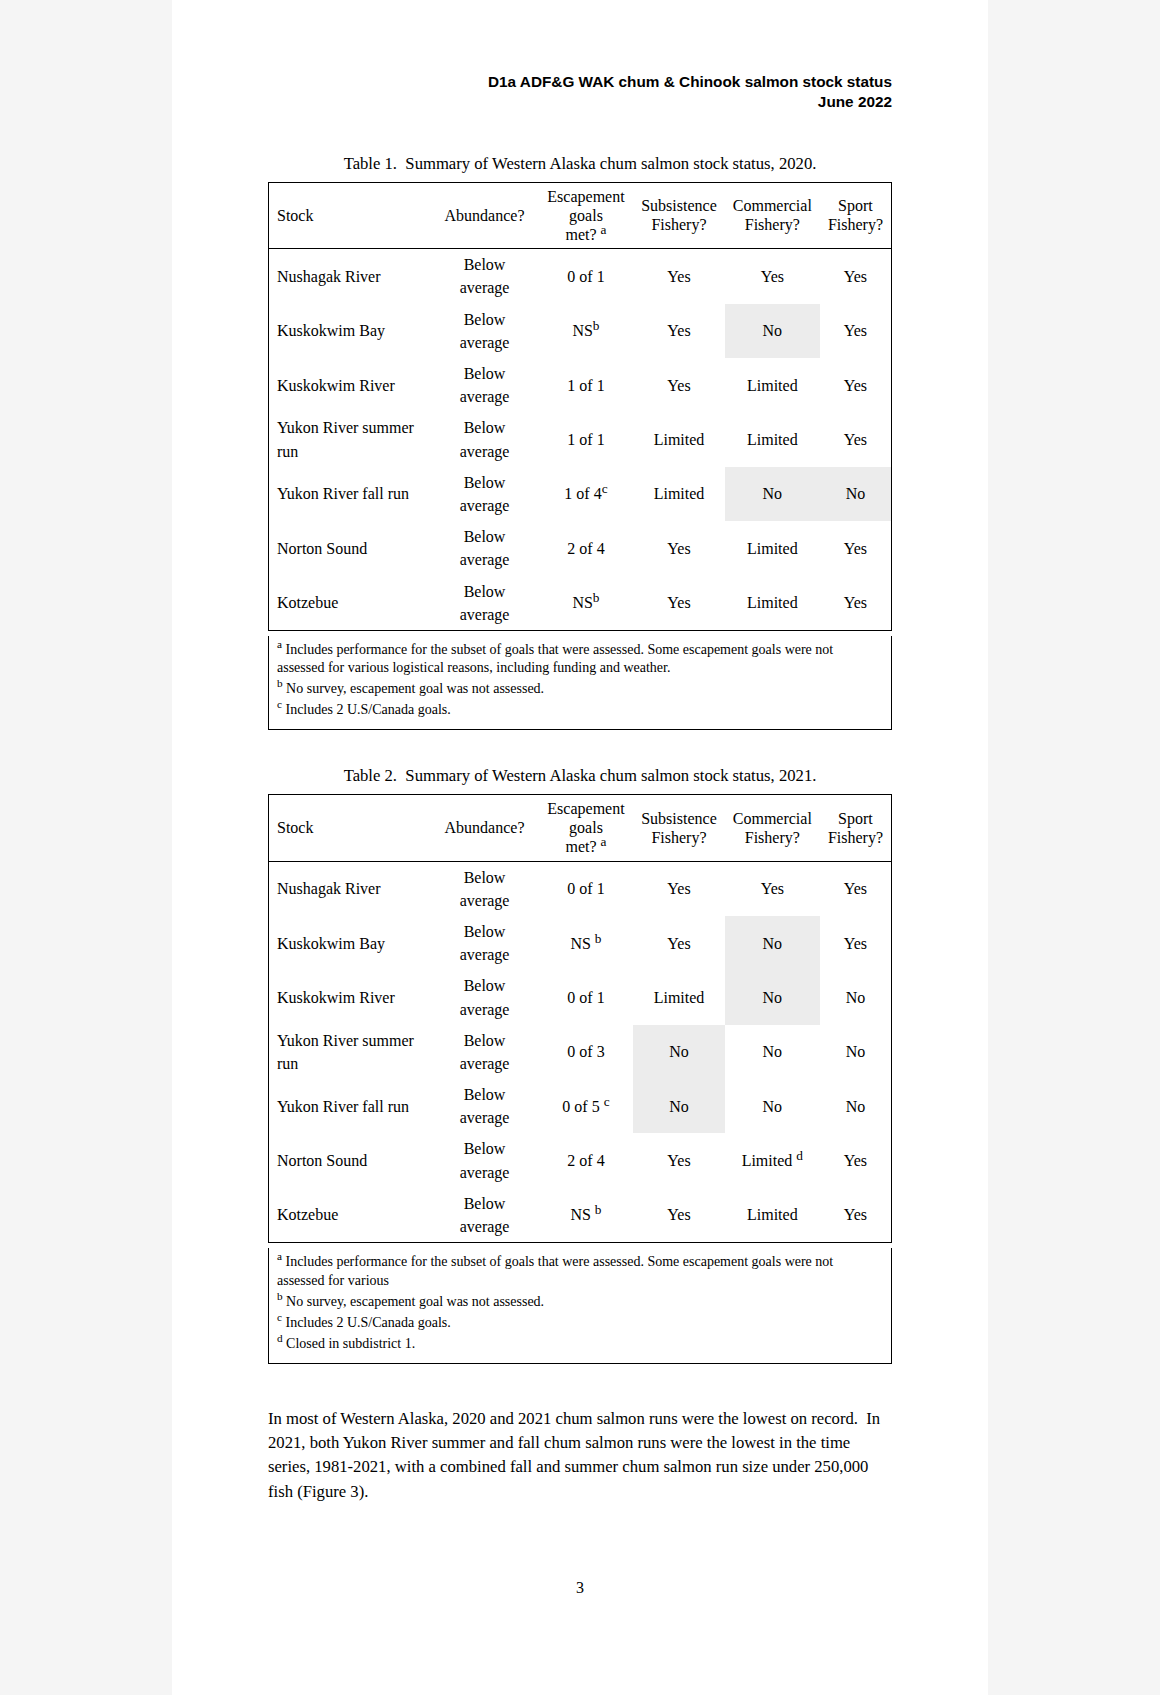D1a ADF&G WAK chum & Chinook salmon stock status
June 2022
Table 1. Summary of Western Alaska chum salmon stock status, 2020.
| Stock | Abundance? | Escapement goals met? a | Subsistence Fishery? | Commercial Fishery? | Sport Fishery? |
| --- | --- | --- | --- | --- | --- |
| Nushagak River | Below average | 0 of 1 | Yes | Yes | Yes |
| Kuskokwim Bay | Below average | NS b | Yes | No | Yes |
| Kuskokwim River | Below average | 1 of 1 | Yes | Limited | Yes |
| Yukon River summer run | Below average | 1 of 1 | Limited | Limited | Yes |
| Yukon River fall run | Below average | 1 of 4 c | Limited | No | No |
| Norton Sound | Below average | 2 of 4 | Yes | Limited | Yes |
| Kotzebue | Below average | NS b | Yes | Limited | Yes |
a Includes performance for the subset of goals that were assessed. Some escapement goals were not assessed for various logistical reasons, including funding and weather.
b No survey, escapement goal was not assessed.
c Includes 2 U.S/Canada goals.
Table 2. Summary of Western Alaska chum salmon stock status, 2021.
| Stock | Abundance? | Escapement goals met? a | Subsistence Fishery? | Commercial Fishery? | Sport Fishery? |
| --- | --- | --- | --- | --- | --- |
| Nushagak River | Below average | 0 of 1 | Yes | Yes | Yes |
| Kuskokwim Bay | Below average | NS b | Yes | No | Yes |
| Kuskokwim River | Below average | 0 of 1 | Limited | No | No |
| Yukon River summer run | Below average | 0 of 3 | No | No | No |
| Yukon River fall run | Below average | 0 of 5 c | No | No | No |
| Norton Sound | Below average | 2 of 4 | Yes | Limited d | Yes |
| Kotzebue | Below average | NS b | Yes | Limited | Yes |
a Includes performance for the subset of goals that were assessed. Some escapement goals were not assessed for various
b No survey, escapement goal was not assessed.
c Includes 2 U.S/Canada goals.
d Closed in subdistrict 1.
In most of Western Alaska, 2020 and 2021 chum salmon runs were the lowest on record. In 2021, both Yukon River summer and fall chum salmon runs were the lowest in the time series, 1981-2021, with a combined fall and summer chum salmon run size under 250,000 fish (Figure 3).
3